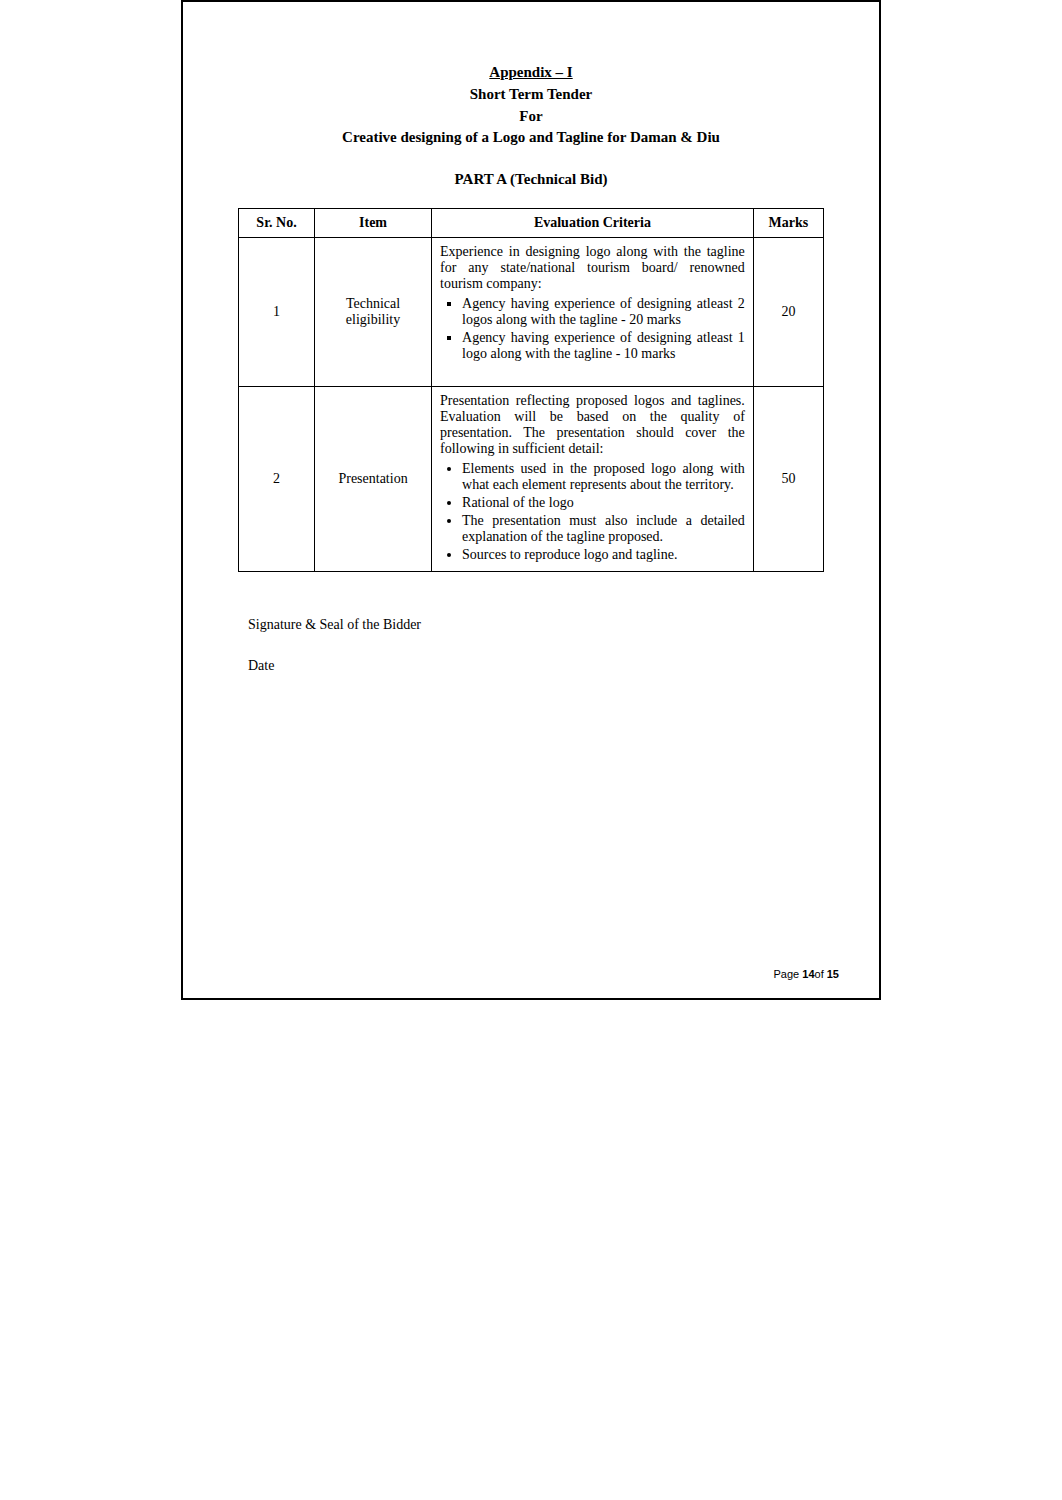Appendix – I
Short Term Tender
For
Creative designing of a Logo and Tagline for Daman & Diu
PART A (Technical Bid)
| Sr. No. | Item | Evaluation Criteria | Marks |
| --- | --- | --- | --- |
| 1 | Technical eligibility | Experience in designing logo along with the tagline for any state/national tourism board/ renowned tourism company: Agency having experience of designing atleast 2 logos along with the tagline - 20 marks Agency having experience of designing atleast 1 logo along with the tagline - 10 marks | 20 |
| 2 | Presentation | Presentation reflecting proposed logos and taglines. Evaluation will be based on the quality of presentation. The presentation should cover the following in sufficient detail: Elements used in the proposed logo along with what each element represents about the territory. Rational of the logo The presentation must also include a detailed explanation of the tagline proposed. Sources to reproduce logo and tagline. | 50 |
Signature & Seal of the Bidder
Date
Page 14of 15